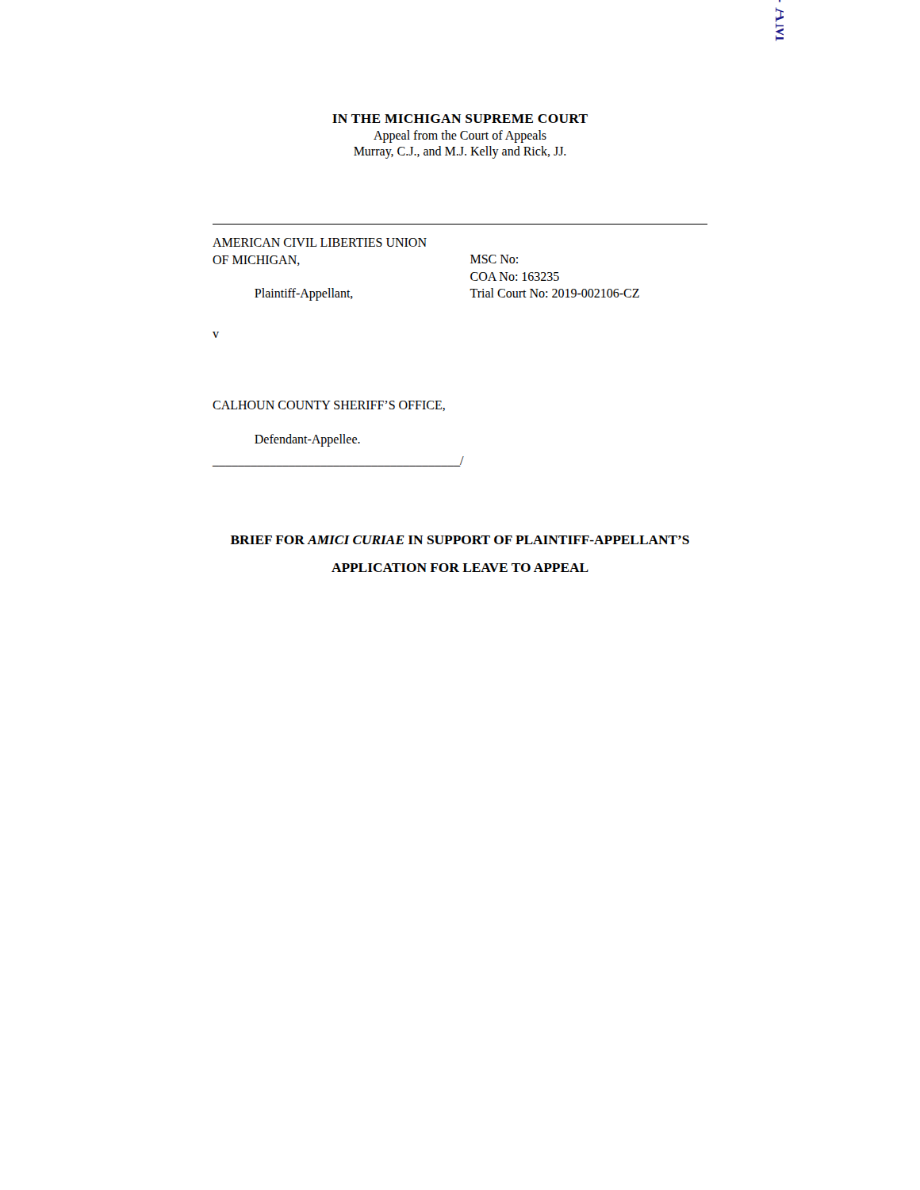RECEIVED by MSC 9/7/2021 10:50:44 AM
IN THE MICHIGAN SUPREME COURT
Appeal from the Court of Appeals
Murray, C.J., and M.J. Kelly and Rick, JJ.
| AMERICAN CIVIL LIBERTIES UNION OF MICHIGAN, Plaintiff-Appellant, | MSC No: COA No: 163235 Trial Court No: 2019-002106-CZ |
v
CALHOUN COUNTY SHERIFF’S OFFICE,
Defendant-Appellee.
_______________________________________/
BRIEF FOR AMICI CURIAE IN SUPPORT OF PLAINTIFF-APPELLANT’S
APPLICATION FOR LEAVE TO APPEAL